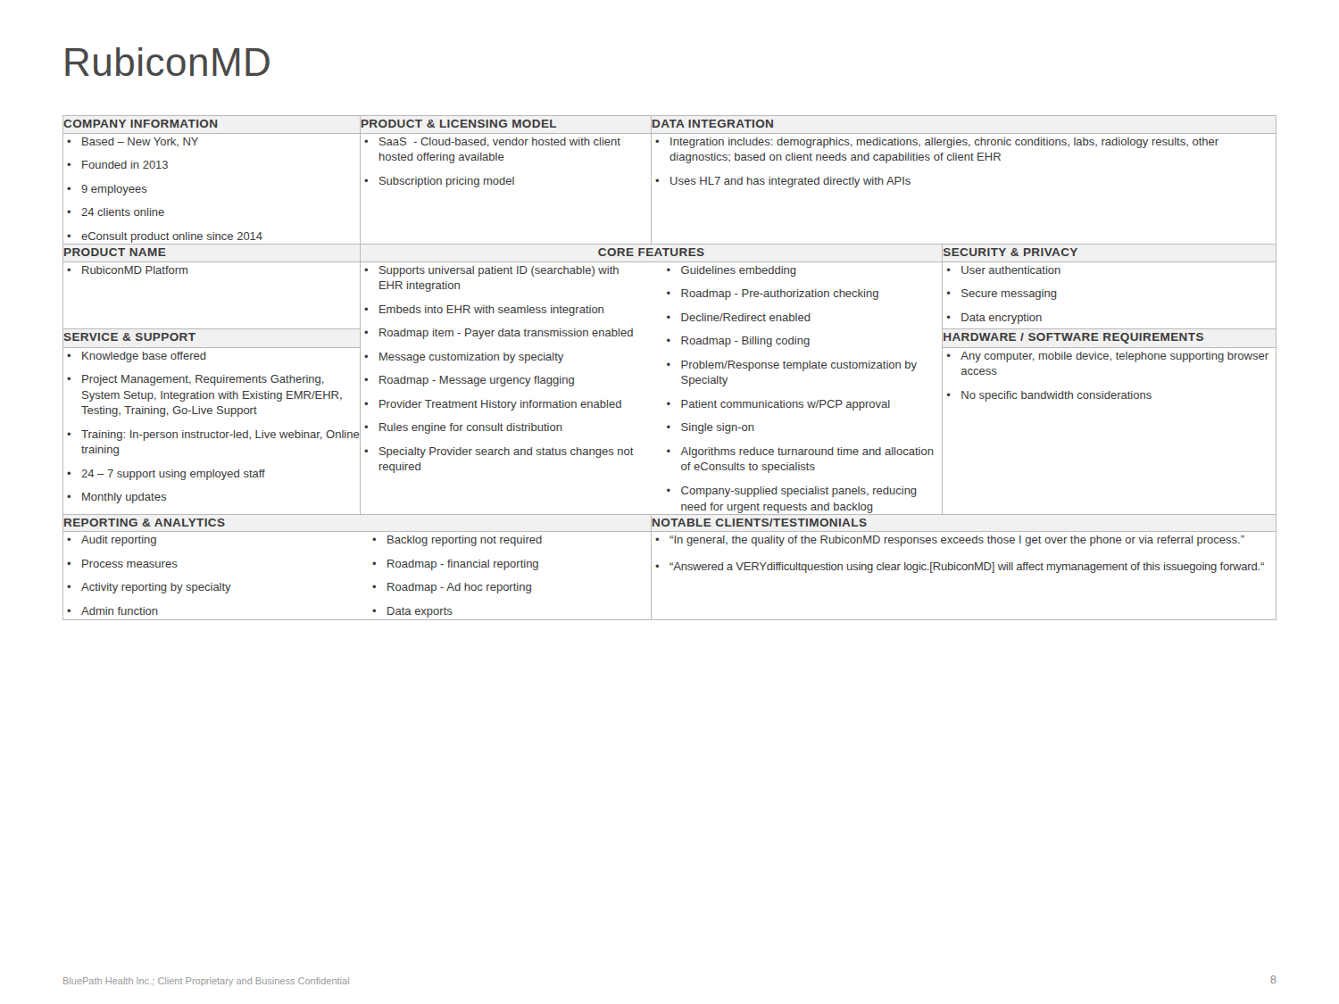RubiconMD
| Company Information | Product & Licensing Model | Data Integration |
| Based – New York, NY Founded in 2013 9 employees 24 clients online eConsult product online since 2014 | SaaS - Cloud-based, vendor hosted with client hosted offering available Subscription pricing model | Integration includes: demographics, medications, allergies, chronic conditions, labs, radiology results, other diagnostics; based on client needs and capabilities of client EHR Uses HL7 and has integrated directly with APIs |
| Product Name | Core Features | Security & Privacy |
| RubiconMD Platform | Supports universal patient ID (searchable) with EHR integration Embeds into EHR with seamless integration Roadmap item - Payer data transmission enabled Message customization by specialty Roadmap - Message urgency flagging Provider Treatment History information enabled Rules engine for consult distribution Specialty Provider search and status changes not required Guidelines embedding Roadmap - Pre-authorization checking Decline/Redirect enabled Roadmap - Billing coding Problem/Response template customization by Specialty Patient communications w/PCP approval Single sign-on Algorithms reduce turnaround time and allocation of eConsults to specialists Company-supplied specialist panels, reducing need for urgent requests and backlog | User authentication Secure messaging Data encryption |
| Service & Support | Hardware / Software Requirements |
| Knowledge base offered Project Management, Requirements Gathering, System Setup, Integration with Existing EMR/EHR, Testing, Training, Go-Live Support Training: In-person instructor-led, Live webinar, Online training 24 – 7 support using employed staff Monthly updates | Any computer, mobile device, telephone supporting browser access No specific bandwidth considerations |
| Reporting & Analytics | Notable Clients/Testimonials |
| Audit reporting Process measures Activity reporting by specialty Admin function Backlog reporting not required Roadmap - financial reporting Roadmap - Ad hoc reporting Data exports | “In general, the quality of the RubiconMD responses exceeds those I get over the phone or via referral process.” “Answered a VERYdifficultquestion using clear logic.[RubiconMD] will affect mymanagement of this issuegoing forward.“ |
BluePath Health Inc.; Client Proprietary and Business Confidential 8